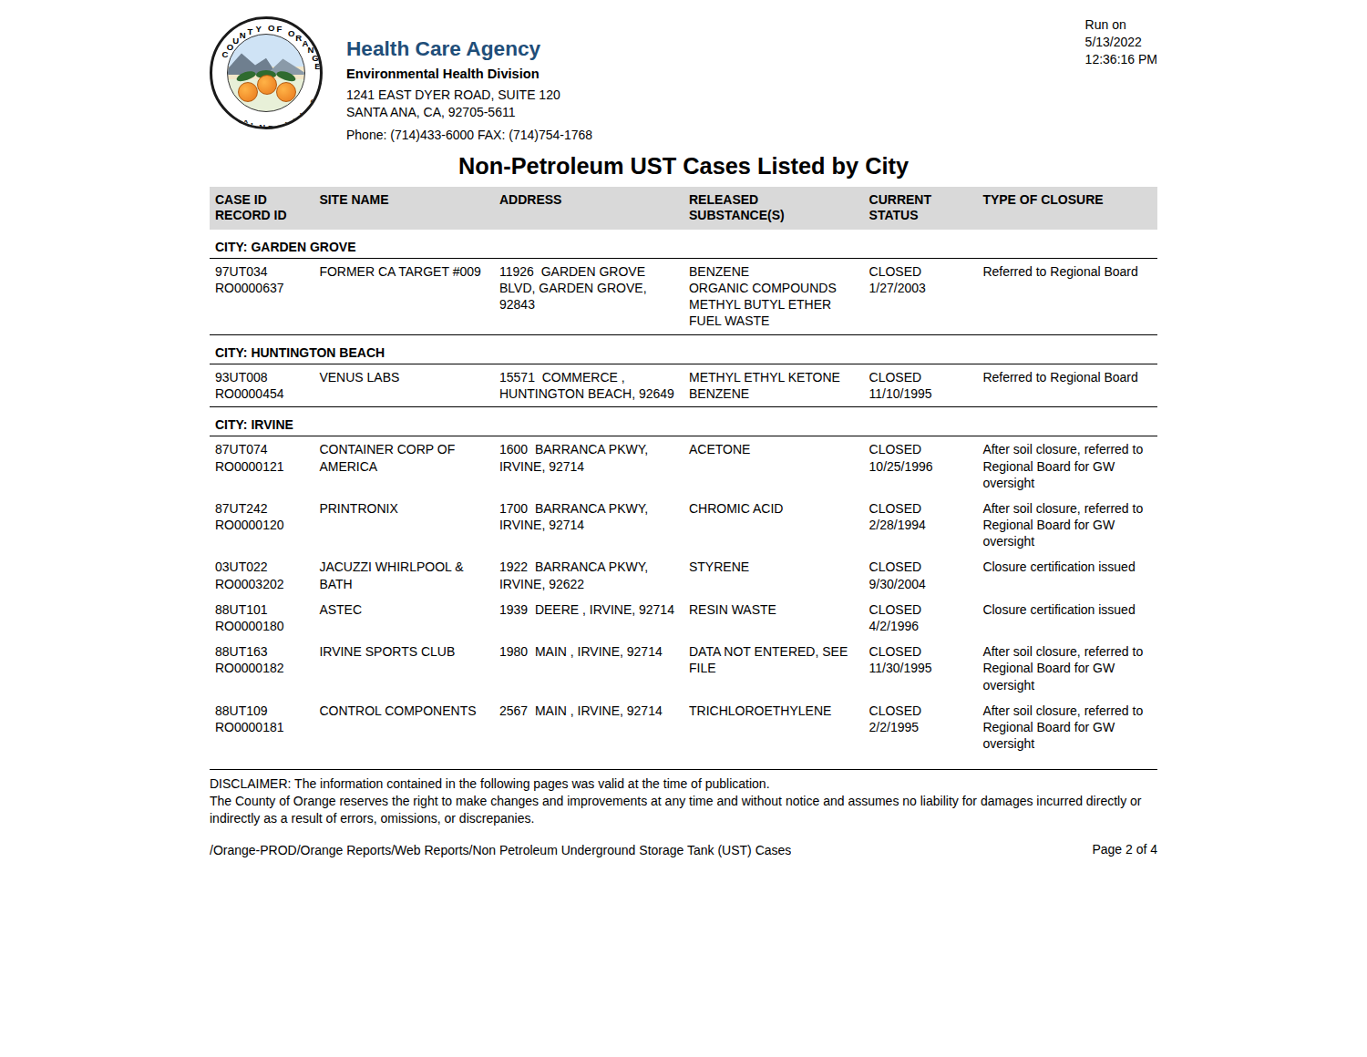Run on
5/13/2022
12:36:16 PM
C O U N T Y O F O R A N G E C A L I F O R N I A
Health Care Agency
Environmental Health Division
1241 EAST DYER ROAD, SUITE 120
SANTA ANA, CA, 92705-5611
Phone: (714)433-6000 FAX: (714)754-1768
Non-Petroleum UST Cases Listed by City
| CASE ID RECORD ID | SITE NAME | ADDRESS | RELEASED SUBSTANCE(S) | CURRENT STATUS | TYPE OF CLOSURE |
| --- | --- | --- | --- | --- | --- |
| CITY: GARDEN GROVE |
| 97UT034 RO0000637 | FORMER CA TARGET #009 | 11926 GARDEN GROVE BLVD, GARDEN GROVE, 92843 | BENZENE ORGANIC COMPOUNDS METHYL BUTYL ETHER FUEL WASTE | CLOSED 1/27/2003 | Referred to Regional Board |
| CITY: HUNTINGTON BEACH |
| 93UT008 RO0000454 | VENUS LABS | 15571 COMMERCE , HUNTINGTON BEACH, 92649 | METHYL ETHYL KETONE BENZENE | CLOSED 11/10/1995 | Referred to Regional Board |
| CITY: IRVINE |
| 87UT074 RO0000121 | CONTAINER CORP OF AMERICA | 1600 BARRANCA PKWY, IRVINE, 92714 | ACETONE | CLOSED 10/25/1996 | After soil closure, referred to Regional Board for GW oversight |
| 87UT242 RO0000120 | PRINTRONIX | 1700 BARRANCA PKWY, IRVINE, 92714 | CHROMIC ACID | CLOSED 2/28/1994 | After soil closure, referred to Regional Board for GW oversight |
| 03UT022 RO0003202 | JACUZZI WHIRLPOOL & BATH | 1922 BARRANCA PKWY, IRVINE, 92622 | STYRENE | CLOSED 9/30/2004 | Closure certification issued |
| 88UT101 RO0000180 | ASTEC | 1939 DEERE , IRVINE, 92714 | RESIN WASTE | CLOSED 4/2/1996 | Closure certification issued |
| 88UT163 RO0000182 | IRVINE SPORTS CLUB | 1980 MAIN , IRVINE, 92714 | DATA NOT ENTERED, SEE FILE | CLOSED 11/30/1995 | After soil closure, referred to Regional Board for GW oversight |
| 88UT109 RO0000181 | CONTROL COMPONENTS | 2567 MAIN , IRVINE, 92714 | TRICHLOROETHYLENE | CLOSED 2/2/1995 | After soil closure, referred to Regional Board for GW oversight |
DISCLAIMER: The information contained in the following pages was valid at the time of publication.
The County of Orange reserves the right to make changes and improvements at any time and without notice and assumes no liability for damages incurred directly or indirectly as a result of errors, omissions, or discrepanies.
/Orange-PROD/Orange Reports/Web Reports/Non Petroleum Underground Storage Tank (UST) Cases
Page 2 of 4